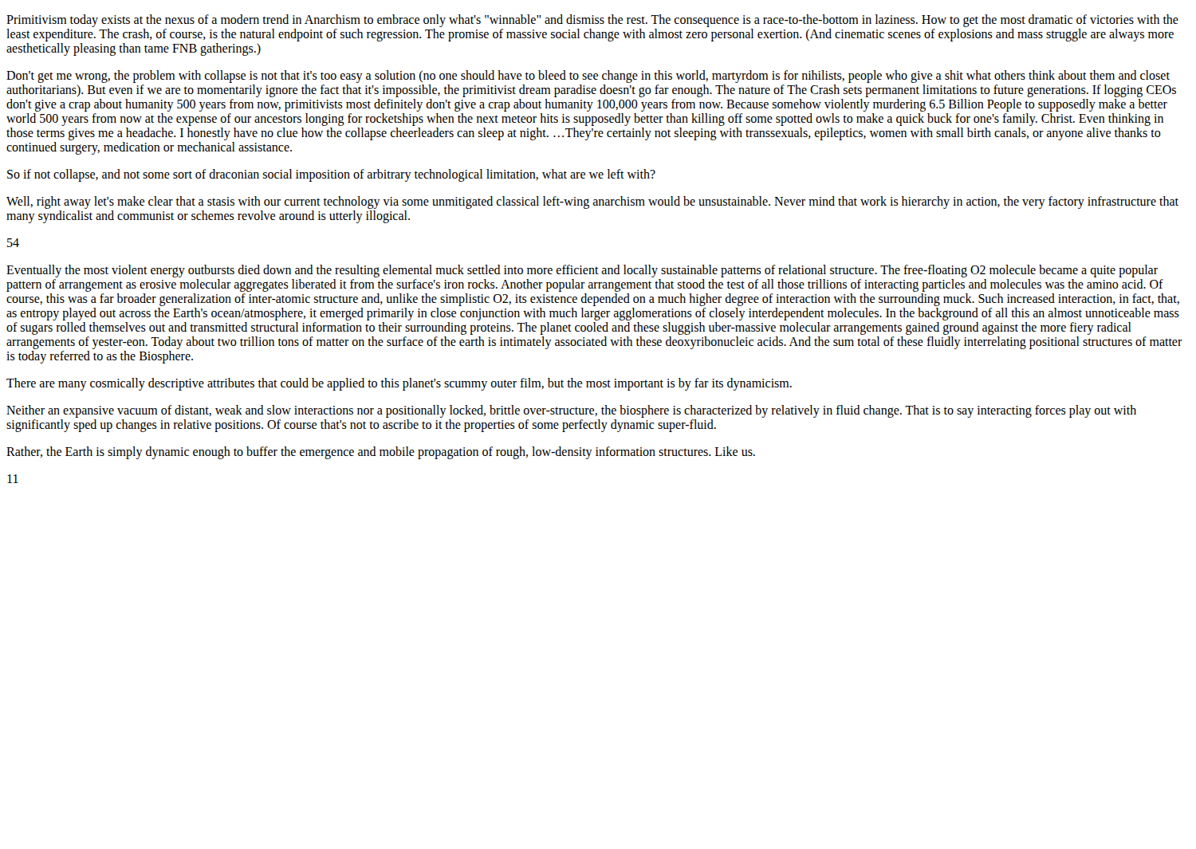Primitivism today exists at the nexus of a modern trend in Anarchism to embrace only what's "winnable" and dismiss the rest. The consequence is a race-to-the-bottom in laziness. How to get the most dramatic of victories with the least expenditure. The crash, of course, is the natural endpoint of such regression. The promise of massive social change with almost zero personal exertion. (And cinematic scenes of explosions and mass struggle are always more aesthetically pleasing than tame FNB gatherings.)
Don't get me wrong, the problem with collapse is not that it's too easy a solution (no one should have to bleed to see change in this world, martyrdom is for nihilists, people who give a shit what others think about them and closet authoritarians). But even if we are to momentarily ignore the fact that it's impossible, the primitivist dream paradise doesn't go far enough. The nature of The Crash sets permanent limitations to future generations. If logging CEOs don't give a crap about humanity 500 years from now, primitivists most definitely don't give a crap about humanity 100,000 years from now. Because somehow violently murdering 6.5 Billion People to supposedly make a better world 500 years from now at the expense of our ancestors longing for rocketships when the next meteor hits is supposedly better than killing off some spotted owls to make a quick buck for one's family. Christ. Even thinking in those terms gives me a headache. I honestly have no clue how the collapse cheerleaders can sleep at night. …They're certainly not sleeping with transsexuals, epileptics, women with small birth canals, or anyone alive thanks to continued surgery, medication or mechanical assistance.
So if not collapse, and not some sort of draconian social imposition of arbitrary technological limitation, what are we left with?
Well, right away let's make clear that a stasis with our current technology via some unmitigated classical left-wing anarchism would be unsustainable. Never mind that work is hierarchy in action, the very factory infrastructure that many syndicalist and communist or schemes revolve around is utterly illogical.
54
Eventually the most violent energy outbursts died down and the resulting elemental muck settled into more efficient and locally sustainable patterns of relational structure. The free-floating O2 molecule became a quite popular pattern of arrangement as erosive molecular aggregates liberated it from the surface's iron rocks. Another popular arrangement that stood the test of all those trillions of interacting particles and molecules was the amino acid. Of course, this was a far broader generalization of inter-atomic structure and, unlike the simplistic O2, its existence depended on a much higher degree of interaction with the surrounding muck. Such increased interaction, in fact, that, as entropy played out across the Earth's ocean/atmosphere, it emerged primarily in close conjunction with much larger agglomerations of closely interdependent molecules. In the background of all this an almost unnoticeable mass of sugars rolled themselves out and transmitted structural information to their surrounding proteins. The planet cooled and these sluggish uber-massive molecular arrangements gained ground against the more fiery radical arrangements of yester-eon. Today about two trillion tons of matter on the surface of the earth is intimately associated with these deoxyribonucleic acids. And the sum total of these fluidly interrelating positional structures of matter is today referred to as the Biosphere.
There are many cosmically descriptive attributes that could be applied to this planet's scummy outer film, but the most important is by far its dynamicism.
Neither an expansive vacuum of distant, weak and slow interactions nor a positionally locked, brittle over-structure, the biosphere is characterized by relatively in fluid change. That is to say interacting forces play out with significantly sped up changes in relative positions. Of course that's not to ascribe to it the properties of some perfectly dynamic super-fluid.
Rather, the Earth is simply dynamic enough to buffer the emergence and mobile propagation of rough, low-density information structures. Like us.
11